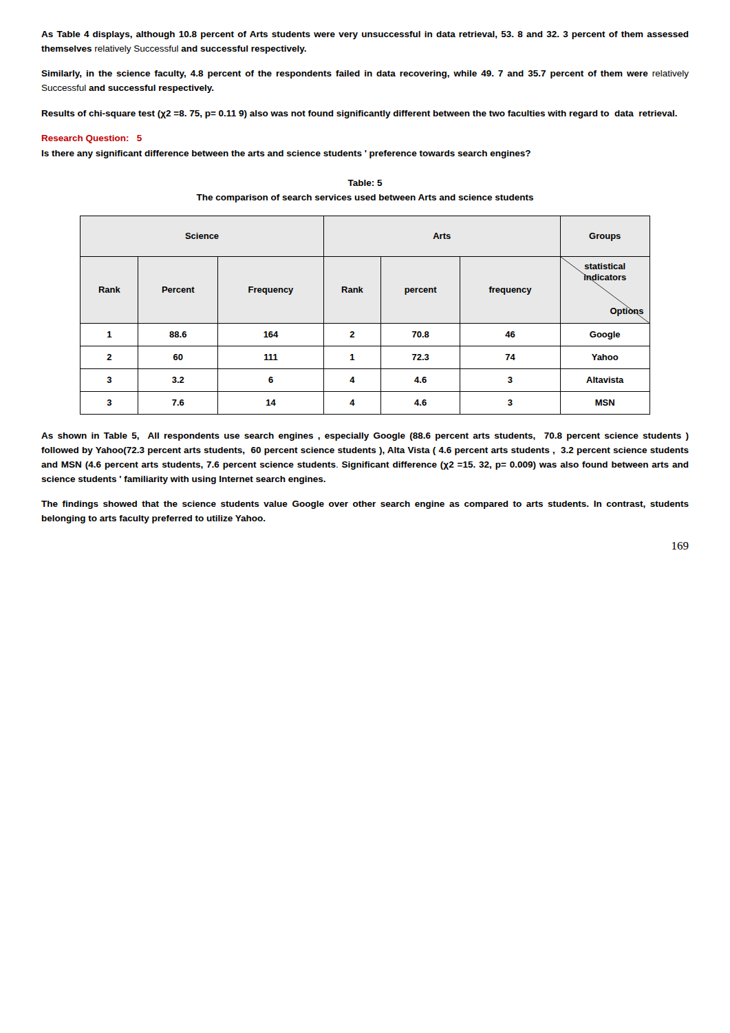As Table 4 displays, although 10.8 percent of Arts students were very unsuccessful in data retrieval, 53. 8 and 32. 3 percent of them assessed themselves relatively Successful and successful respectively.
Similarly, in the science faculty, 4.8 percent of the respondents failed in data recovering, while 49. 7 and 35.7 percent of them were relatively Successful and successful respectively.
Results of chi-square test (χ2 =8. 75, p= 0.11 9) also was not found significantly different between the two faculties with regard to data retrieval.
Research Question: 5
Is there any significant difference between the arts and science students ' preference towards search engines?
Table: 5
The comparison of search services used between Arts and science students
| Science | Arts | Groups |
| --- | --- | --- |
| Rank | Percent | Frequency | Rank | percent | frequency | statistical indicators Options |
| 1 | 88.6 | 164 | 2 | 70.8 | 46 | Google |
| 2 | 60 | 111 | 1 | 72.3 | 74 | Yahoo |
| 3 | 3.2 | 6 | 4 | 4.6 | 3 | Altavista |
| 3 | 7.6 | 14 | 4 | 4.6 | 3 | MSN |
As shown in Table 5, All respondents use search engines , especially Google (88.6 percent arts students, 70.8 percent science students ) followed by Yahoo(72.3 percent arts students, 60 percent science students ), Alta Vista ( 4.6 percent arts students , 3.2 percent science students and MSN (4.6 percent arts students, 7.6 percent science students. Significant difference (χ2 =15. 32, p= 0.009) was also found between arts and science students ' familiarity with using Internet search engines.
The findings showed that the science students value Google over other search engine as compared to arts students. In contrast, students belonging to arts faculty preferred to utilize Yahoo.
169